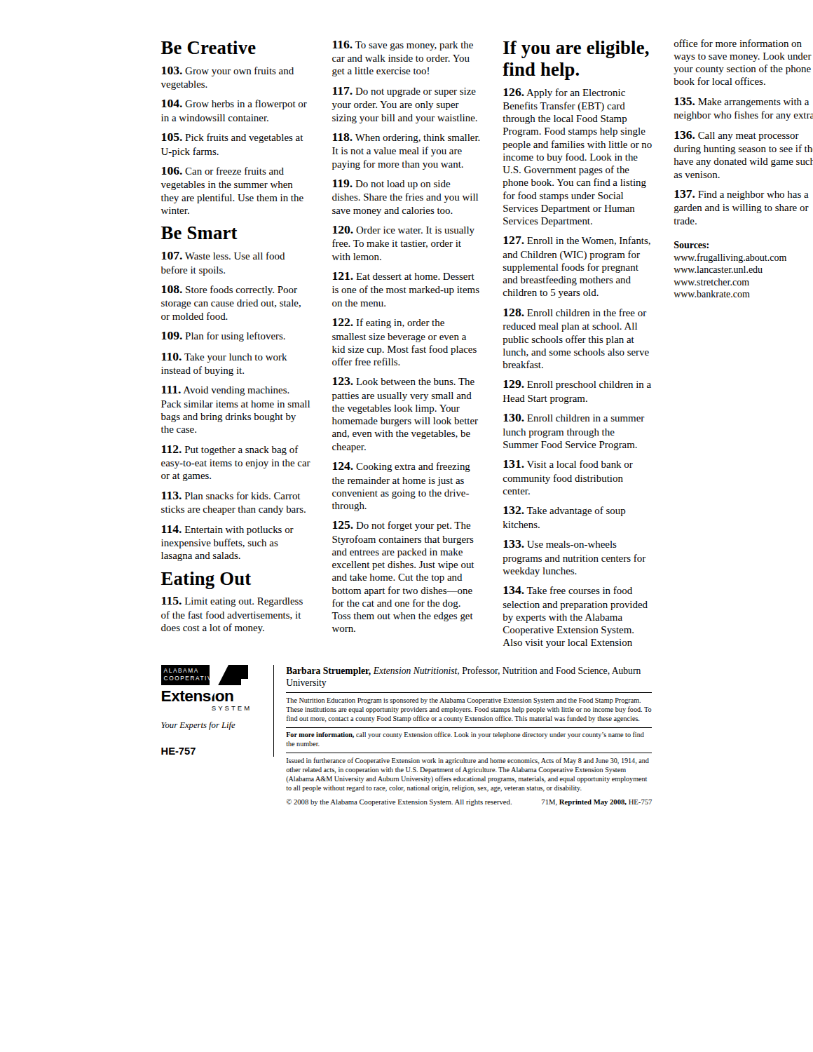Be Creative
103. Grow your own fruits and vegetables.
104. Grow herbs in a flowerpot or in a windowsill container.
105. Pick fruits and vegetables at U-pick farms.
106. Can or freeze fruits and vegetables in the summer when they are plentiful. Use them in the winter.
Be Smart
107. Waste less. Use all food before it spoils.
108. Store foods correctly. Poor storage can cause dried out, stale, or molded food.
109. Plan for using leftovers.
110. Take your lunch to work instead of buying it.
111. Avoid vending machines. Pack similar items at home in small bags and bring drinks bought by the case.
112. Put together a snack bag of easy-to-eat items to enjoy in the car or at games.
113. Plan snacks for kids. Carrot sticks are cheaper than candy bars.
114. Entertain with potlucks or inexpensive buffets, such as lasagna and salads.
Eating Out
115. Limit eating out. Regardless of the fast food advertisements, it does cost a lot of money.
116. To save gas money, park the car and walk inside to order. You get a little exercise too!
117. Do not upgrade or super size your order. You are only super sizing your bill and your waistline.
118. When ordering, think smaller. It is not a value meal if you are paying for more than you want.
119. Do not load up on side dishes. Share the fries and you will save money and calories too.
120. Order ice water. It is usually free. To make it tastier, order it with lemon.
121. Eat dessert at home. Dessert is one of the most marked-up items on the menu.
122. If eating in, order the smallest size beverage or even a kid size cup. Most fast food places offer free refills.
123. Look between the buns. The patties are usually very small and the vegetables look limp. Your homemade burgers will look better and, even with the vegetables, be cheaper.
124. Cooking extra and freezing the remainder at home is just as convenient as going to the drive-through.
125. Do not forget your pet. The Styrofoam containers that burgers and entrees are packed in make excellent pet dishes. Just wipe out and take home. Cut the top and bottom apart for two dishes—one for the cat and one for the dog. Toss them out when the edges get worn.
If you are eligible,
find help.
126. Apply for an Electronic Benefits Transfer (EBT) card through the local Food Stamp Program. Food stamps help single people and families with little or no income to buy food. Look in the U.S. Government pages of the phone book. You can find a listing for food stamps under Social Services Department or Human Services Department.
127. Enroll in the Women, Infants, and Children (WIC) program for supplemental foods for pregnant and breastfeeding mothers and children to 5 years old.
128. Enroll children in the free or reduced meal plan at school. All public schools offer this plan at lunch, and some schools also serve breakfast.
129. Enroll preschool children in a Head Start program.
130. Enroll children in a summer lunch program through the Summer Food Service Program.
131. Visit a local food bank or community food distribution center.
132. Take advantage of soup kitchens.
133. Use meals-on-wheels programs and nutrition centers for weekday lunches.
134. Take free courses in food selection and preparation provided by experts with the Alabama Cooperative Extension System. Also visit your local Extension office for more information on ways to save money. Look under your county section of the phone book for local offices.
135. Make arrangements with a neighbor who fishes for any extras.
136. Call any meat processor during hunting season to see if they have any donated wild game such as venison.
137. Find a neighbor who has a garden and is willing to share or trade.
Sources:
www.frugalliving.about.com
www.lancaster.unl.edu
www.stretcher.com
www.bankrate.com
Alabama
Cooperative
Extension
SYSTEM
Your Experts for Life
HE-757
Barbara Struempler, Extension Nutritionist, Professor, Nutrition and Food Science, Auburn University
The Nutrition Education Program is sponsored by the Alabama Cooperative Extension System and the Food Stamp Program. These institutions are equal opportunity providers and employers. Food stamps help people with little or no income buy food. To find out more, contact a county Food Stamp office or a county Extension office. This material was funded by these agencies.
For more information, call your county Extension office. Look in your telephone directory under your county’s name to find the number.
Issued in furtherance of Cooperative Extension work in agriculture and home economics, Acts of May 8 and June 30, 1914, and other related acts, in cooperation with the U.S. Department of Agriculture. The Alabama Cooperative Extension System (Alabama A&M University and Auburn University) offers educational programs, materials, and equal opportunity employment to all people without regard to race, color, national origin, religion, sex, age, veteran status, or disability.
© 2008 by the Alabama Cooperative Extension System. All rights reserved.
71M, Reprinted May 2008, HE-757